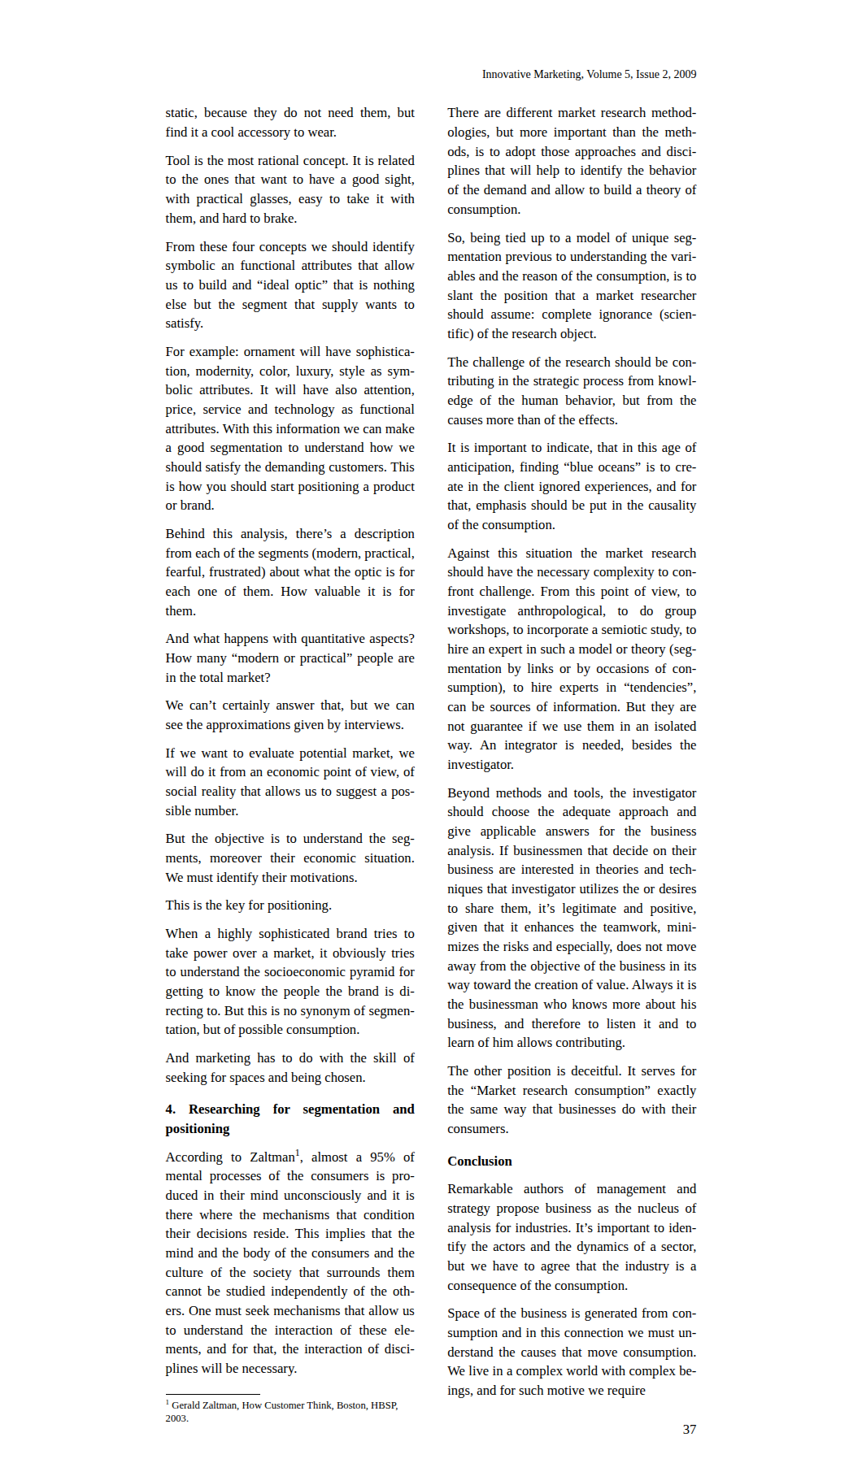Innovative Marketing, Volume 5, Issue 2, 2009
static, because they do not need them, but find it a cool accessory to wear.
Tool is the most rational concept. It is related to the ones that want to have a good sight, with practical glasses, easy to take it with them, and hard to brake.
From these four concepts we should identify symbolic an functional attributes that allow us to build and “ideal optic” that is nothing else but the segment that supply wants to satisfy.
For example: ornament will have sophistication, modernity, color, luxury, style as symbolic attributes. It will have also attention, price, service and technology as functional attributes. With this information we can make a good segmentation to understand how we should satisfy the demanding customers. This is how you should start positioning a product or brand.
Behind this analysis, there’s a description from each of the segments (modern, practical, fearful, frustrated) about what the optic is for each one of them. How valuable it is for them.
And what happens with quantitative aspects? How many “modern or practical” people are in the total market?
We can’t certainly answer that, but we can see the approximations given by interviews.
If we want to evaluate potential market, we will do it from an economic point of view, of social reality that allows us to suggest a possible number.
But the objective is to understand the segments, moreover their economic situation. We must identify their motivations.
This is the key for positioning.
When a highly sophisticated brand tries to take power over a market, it obviously tries to understand the socioeconomic pyramid for getting to know the people the brand is directing to. But this is no synonym of segmentation, but of possible consumption.
And marketing has to do with the skill of seeking for spaces and being chosen.
4. Researching for segmentation and positioning
According to Zaltman1, almost a 95% of mental processes of the consumers is produced in their mind unconsciously and it is there where the mechanisms that condition their decisions reside. This implies that the mind and the body of the consumers and the culture of the society that surrounds them cannot be studied independently of the others. One must seek mechanisms that allow us to understand the interaction of these elements, and for that, the interaction of disciplines will be necessary.
1 Gerald Zaltman, How Customer Think, Boston, HBSP, 2003.
There are different market research methodologies, but more important than the methods, is to adopt those approaches and disciplines that will help to identify the behavior of the demand and allow to build a theory of consumption.
So, being tied up to a model of unique segmentation previous to understanding the variables and the reason of the consumption, is to slant the position that a market researcher should assume: complete ignorance (scientific) of the research object.
The challenge of the research should be contributing in the strategic process from knowledge of the human behavior, but from the causes more than of the effects.
It is important to indicate, that in this age of anticipation, finding “blue oceans” is to create in the client ignored experiences, and for that, emphasis should be put in the causality of the consumption.
Against this situation the market research should have the necessary complexity to confront challenge. From this point of view, to investigate anthropological, to do group workshops, to incorporate a semiotic study, to hire an expert in such a model or theory (segmentation by links or by occasions of consumption), to hire experts in “tendencies”, can be sources of information. But they are not guarantee if we use them in an isolated way. An integrator is needed, besides the investigator.
Beyond methods and tools, the investigator should choose the adequate approach and give applicable answers for the business analysis. If businessmen that decide on their business are interested in theories and techniques that investigator utilizes the or desires to share them, it’s legitimate and positive, given that it enhances the teamwork, minimizes the risks and especially, does not move away from the objective of the business in its way toward the creation of value. Always it is the businessman who knows more about his business, and therefore to listen it and to learn of him allows contributing.
The other position is deceitful. It serves for the “Market research consumption” exactly the same way that businesses do with their consumers.
Conclusion
Remarkable authors of management and strategy propose business as the nucleus of analysis for industries. It’s important to identify the actors and the dynamics of a sector, but we have to agree that the industry is a consequence of the consumption.
Space of the business is generated from consumption and in this connection we must understand the causes that move consumption. We live in a complex world with complex beings, and for such motive we require
37